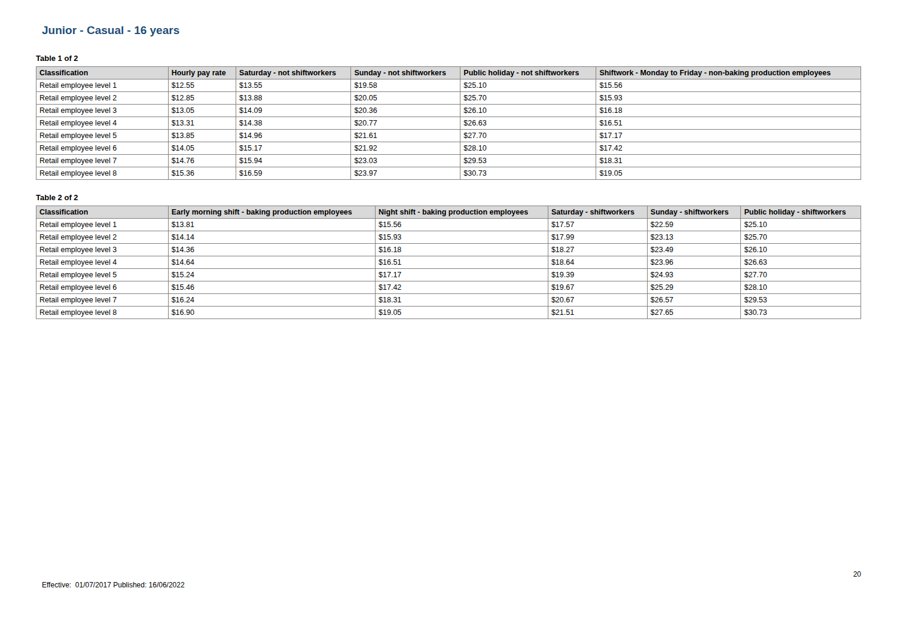Junior - Casual - 16 years
Table 1 of 2
| Classification | Hourly pay rate | Saturday - not shiftworkers | Sunday - not shiftworkers | Public holiday - not shiftworkers | Shiftwork - Monday to Friday - non-baking production employees |
| --- | --- | --- | --- | --- | --- |
| Retail employee level 1 | $12.55 | $13.55 | $19.58 | $25.10 | $15.56 |
| Retail employee level 2 | $12.85 | $13.88 | $20.05 | $25.70 | $15.93 |
| Retail employee level 3 | $13.05 | $14.09 | $20.36 | $26.10 | $16.18 |
| Retail employee level 4 | $13.31 | $14.38 | $20.77 | $26.63 | $16.51 |
| Retail employee level 5 | $13.85 | $14.96 | $21.61 | $27.70 | $17.17 |
| Retail employee level 6 | $14.05 | $15.17 | $21.92 | $28.10 | $17.42 |
| Retail employee level 7 | $14.76 | $15.94 | $23.03 | $29.53 | $18.31 |
| Retail employee level 8 | $15.36 | $16.59 | $23.97 | $30.73 | $19.05 |
Table 2 of 2
| Classification | Early morning shift - baking production employees | Night shift - baking production employees | Saturday - shiftworkers | Sunday - shiftworkers | Public holiday - shiftworkers |
| --- | --- | --- | --- | --- | --- |
| Retail employee level 1 | $13.81 | $15.56 | $17.57 | $22.59 | $25.10 |
| Retail employee level 2 | $14.14 | $15.93 | $17.99 | $23.13 | $25.70 |
| Retail employee level 3 | $14.36 | $16.18 | $18.27 | $23.49 | $26.10 |
| Retail employee level 4 | $14.64 | $16.51 | $18.64 | $23.96 | $26.63 |
| Retail employee level 5 | $15.24 | $17.17 | $19.39 | $24.93 | $27.70 |
| Retail employee level 6 | $15.46 | $17.42 | $19.67 | $25.29 | $28.10 |
| Retail employee level 7 | $16.24 | $18.31 | $20.67 | $26.57 | $29.53 |
| Retail employee level 8 | $16.90 | $19.05 | $21.51 | $27.65 | $30.73 |
20
Effective: 01/07/2017 Published: 16/06/2022